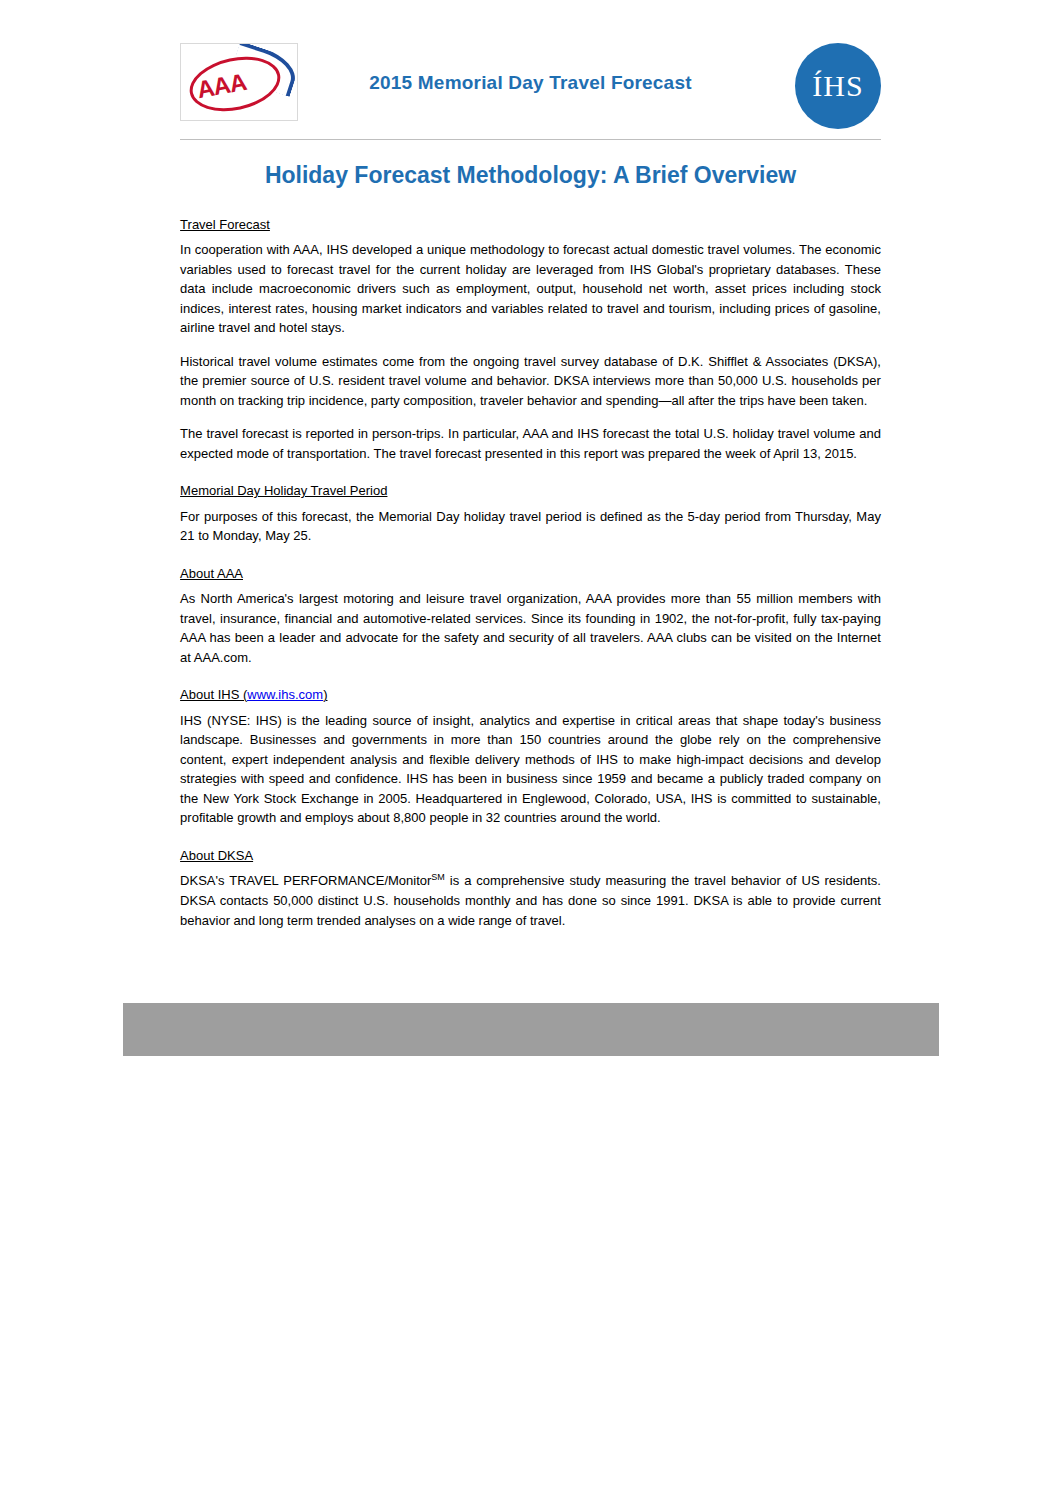AAA
2015 Memorial Day Travel Forecast
ÍHS
Holiday Forecast Methodology: A Brief Overview
Travel Forecast
In cooperation with AAA, IHS developed a unique methodology to forecast actual domestic travel volumes. The economic variables used to forecast travel for the current holiday are leveraged from IHS Global's proprietary databases. These data include macroeconomic drivers such as employment, output, household net worth, asset prices including stock indices, interest rates, housing market indicators and variables related to travel and tourism, including prices of gasoline, airline travel and hotel stays.
Historical travel volume estimates come from the ongoing travel survey database of D.K. Shifflet & Associates (DKSA), the premier source of U.S. resident travel volume and behavior. DKSA interviews more than 50,000 U.S. households per month on tracking trip incidence, party composition, traveler behavior and spending—all after the trips have been taken.
The travel forecast is reported in person-trips. In particular, AAA and IHS forecast the total U.S. holiday travel volume and expected mode of transportation. The travel forecast presented in this report was prepared the week of April 13, 2015.
Memorial Day Holiday Travel Period
For purposes of this forecast, the Memorial Day holiday travel period is defined as the 5-day period from Thursday, May 21 to Monday, May 25.
About AAA
As North America's largest motoring and leisure travel organization, AAA provides more than 55 million members with travel, insurance, financial and automotive-related services. Since its founding in 1902, the not-for-profit, fully tax-paying AAA has been a leader and advocate for the safety and security of all travelers. AAA clubs can be visited on the Internet at AAA.com.
About IHS (www.ihs.com)
IHS (NYSE: IHS) is the leading source of insight, analytics and expertise in critical areas that shape today's business landscape. Businesses and governments in more than 150 countries around the globe rely on the comprehensive content, expert independent analysis and flexible delivery methods of IHS to make high-impact decisions and develop strategies with speed and confidence. IHS has been in business since 1959 and became a publicly traded company on the New York Stock Exchange in 2005. Headquartered in Englewood, Colorado, USA, IHS is committed to sustainable, profitable growth and employs about 8,800 people in 32 countries around the world.
About DKSA
DKSA's TRAVEL PERFORMANCE/MonitorSM is a comprehensive study measuring the travel behavior of US residents. DKSA contacts 50,000 distinct U.S. households monthly and has done so since 1991. DKSA is able to provide current behavior and long term trended analyses on a wide range of travel.